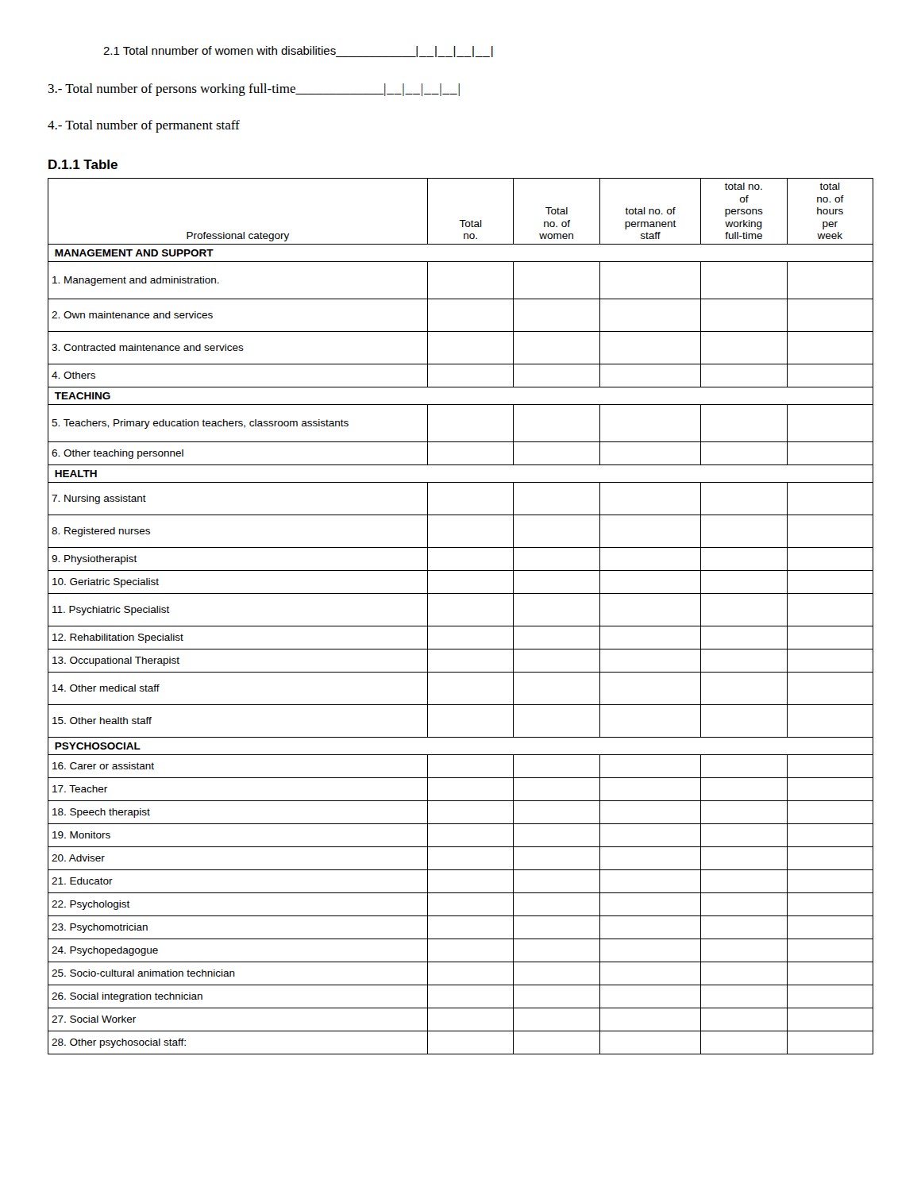2.1 Total nnumber of women with disabilities____________|__|__|__|__|
3.- Total number of persons working full-time_____________|__|__|__|__|
4.- Total number of permanent staff
D.1.1 Table
| Professional category | Total no. | Total no. of women | total no. of permanent staff | total no. of persons working full-time | total no. of hours per week |
| --- | --- | --- | --- | --- | --- |
| MANAGEMENT AND SUPPORT |
| 1. Management and administration. | | | | | |
| 2. Own maintenance and services | | | | | |
| 3. Contracted maintenance and services | | | | | |
| 4. Others | | | | | |
| TEACHING |
| 5. Teachers, Primary education teachers, classroom assistants | | | | | |
| 6. Other teaching personnel | | | | | |
| HEALTH |
| 7. Nursing assistant | | | | | |
| 8. Registered nurses | | | | | |
| 9. Physiotherapist | | | | | |
| 10. Geriatric Specialist | | | | | |
| 11. Psychiatric Specialist | | | | | |
| 12. Rehabilitation Specialist | | | | | |
| 13. Occupational Therapist | | | | | |
| 14. Other medical staff | | | | | |
| 15. Other health staff | | | | | |
| PSYCHOSOCIAL |
| 16. Carer or assistant | | | | | |
| 17. Teacher | | | | | |
| 18. Speech therapist | | | | | |
| 19. Monitors | | | | | |
| 20. Adviser | | | | | |
| 21. Educator | | | | | |
| 22. Psychologist | | | | | |
| 23. Psychomotrician | | | | | |
| 24. Psychopedagogue | | | | | |
| 25. Socio-cultural animation technician | | | | | |
| 26. Social integration technician | | | | | |
| 27. Social Worker | | | | | |
| 28. Other psychosocial staff: | | | | | |